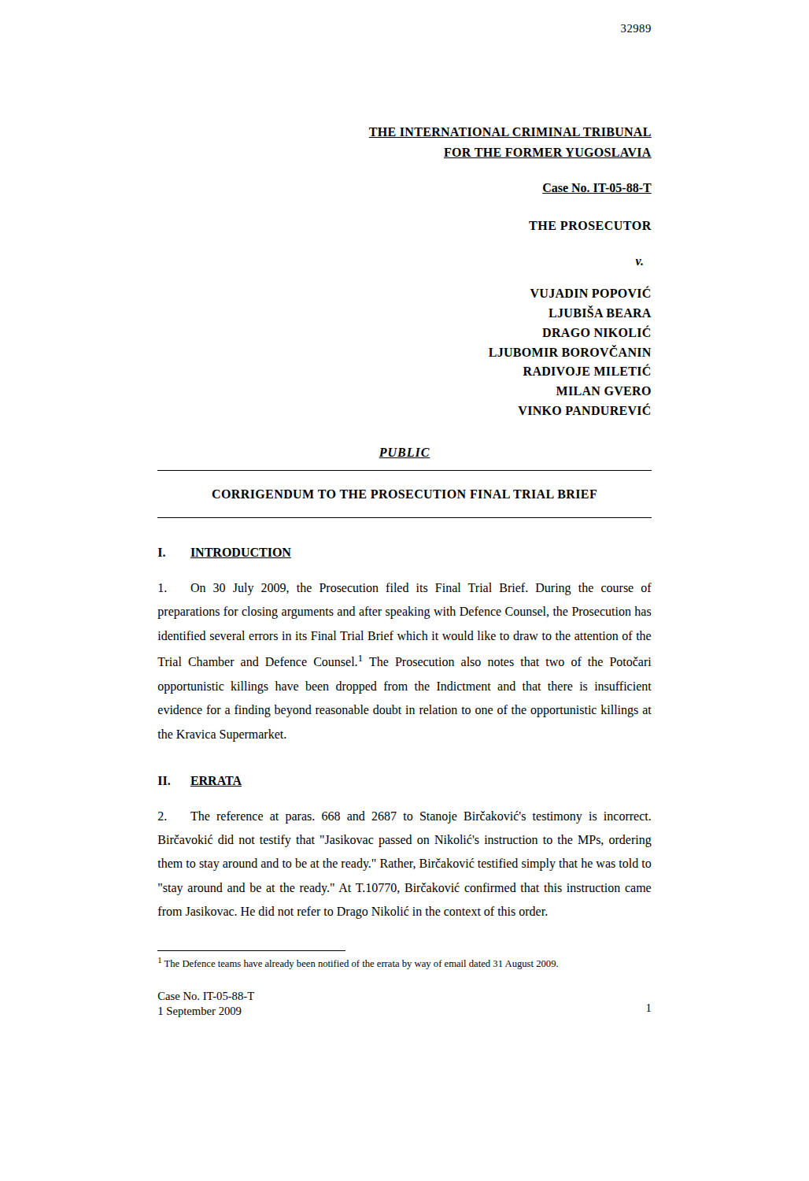32989
THE INTERNATIONAL CRIMINAL TRIBUNAL
FOR THE FORMER YUGOSLAVIA
Case No. IT-05-88-T
THE PROSECUTOR
v.
VUJADIN POPOVIĆ
LJUBIŠA BEARA
DRAGO NIKOLIĆ
LJUBOMIR BOROVČANIN
RADIVOJE MILETIĆ
MILAN GVERO
VINKO PANDUREVIĆ
PUBLIC
CORRIGENDUM TO THE PROSECUTION FINAL TRIAL BRIEF
I. INTRODUCTION
1. On 30 July 2009, the Prosecution filed its Final Trial Brief. During the course of preparations for closing arguments and after speaking with Defence Counsel, the Prosecution has identified several errors in its Final Trial Brief which it would like to draw to the attention of the Trial Chamber and Defence Counsel.1 The Prosecution also notes that two of the Potočari opportunistic killings have been dropped from the Indictment and that there is insufficient evidence for a finding beyond reasonable doubt in relation to one of the opportunistic killings at the Kravica Supermarket.
II. ERRATA
2. The reference at paras. 668 and 2687 to Stanoje Birčaković's testimony is incorrect. Birčavokić did not testify that "Jasikovac passed on Nikolić's instruction to the MPs, ordering them to stay around and to be at the ready." Rather, Birčaković testified simply that he was told to "stay around and be at the ready." At T.10770, Birčaković confirmed that this instruction came from Jasikovac. He did not refer to Drago Nikolić in the context of this order.
1 The Defence teams have already been notified of the errata by way of email dated 31 August 2009.
Case No. IT-05-88-T
1 September 2009
1